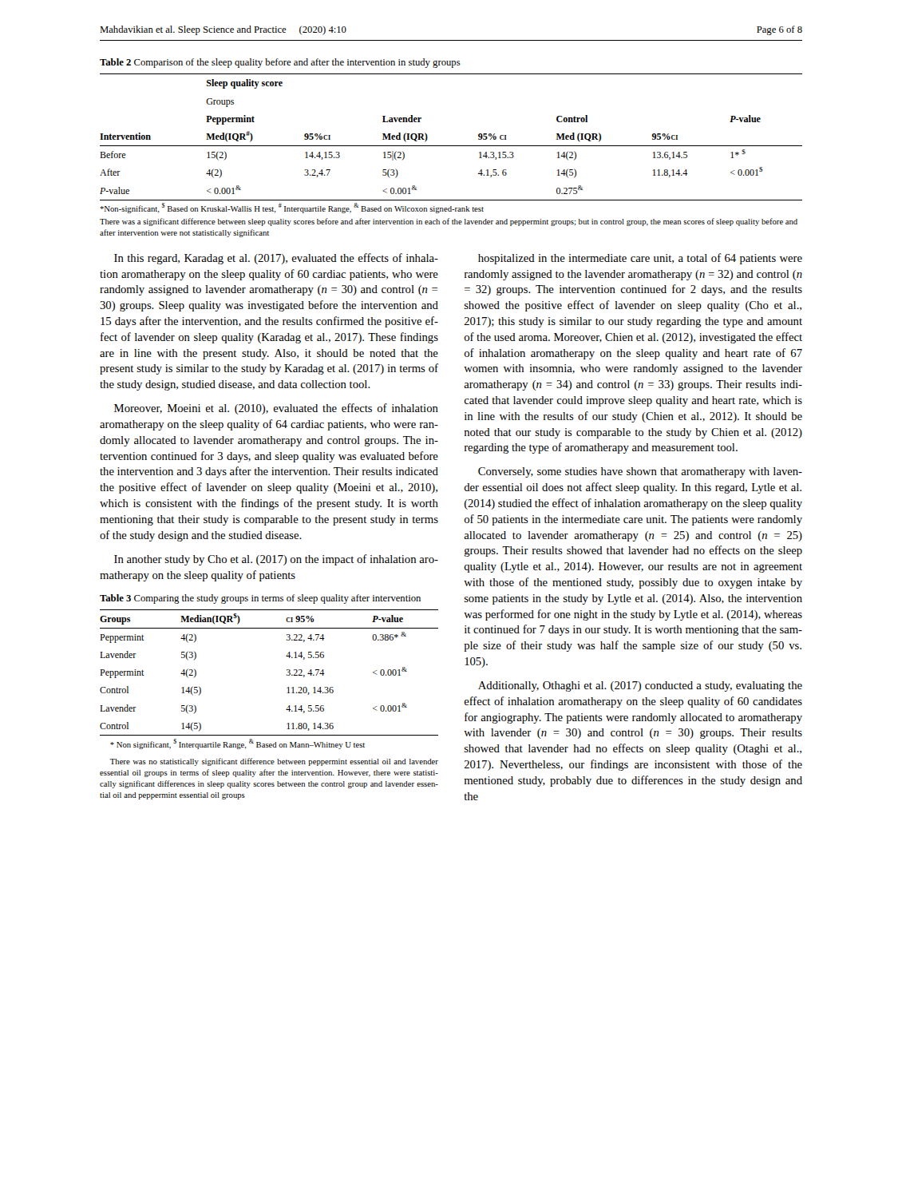Mahdavikian et al. Sleep Science and Practice (2020) 4:10
Page 6 of 8
Table 2 Comparison of the sleep quality before and after the intervention in study groups
| | Sleep quality score | |
| --- | --- | --- |
| | Groups | |
| | Peppermint | Lavender | Control | P -value |
| Intervention | Med(IQR # ) | 95% ci | Med (IQR) | 95% ci | Med (IQR) | 95% ci | |
| Before | 15(2) | 14.4,15.3 | 15/(2) | 14.3,15.3 | 14(2) | 13.6,14.5 | 1* $ |
| After | 4(2) | 3.2,4.7 | 5(3) | 4.1,5. 6 | 14(5) | 11.8,14.4 | < 0.001 $ |
| P -value | < 0.001 & | | < 0.001 & | | 0.275 & | | |
*Non-significant, $ Based on Kruskal-Wallis H test, # Interquartile Range, & Based on Wilcoxon signed-rank test
There was a significant difference between sleep quality scores before and after intervention in each of the lavender and peppermint groups; but in control group, the mean scores of sleep quality before and after intervention were not statistically significant
In this regard, Karadag et al. (2017), evaluated the effects of inhalation aromatherapy on the sleep quality of 60 cardiac patients, who were randomly assigned to lavender aromatherapy (n = 30) and control (n = 30) groups. Sleep quality was investigated before the intervention and 15 days after the intervention, and the results confirmed the positive effect of lavender on sleep quality (Karadag et al., 2017). These findings are in line with the present study. Also, it should be noted that the present study is similar to the study by Karadag et al. (2017) in terms of the study design, studied disease, and data collection tool.
Moreover, Moeini et al. (2010), evaluated the effects of inhalation aromatherapy on the sleep quality of 64 cardiac patients, who were randomly allocated to lavender aromatherapy and control groups. The intervention continued for 3 days, and sleep quality was evaluated before the intervention and 3 days after the intervention. Their results indicated the positive effect of lavender on sleep quality (Moeini et al., 2010), which is consistent with the findings of the present study. It is worth mentioning that their study is comparable to the present study in terms of the study design and the studied disease.
In another study by Cho et al. (2017) on the impact of inhalation aromatherapy on the sleep quality of patients
Table 3 Comparing the study groups in terms of sleep quality after intervention
| Groups | Median(IQR $ ) | ci 95% | P -value |
| --- | --- | --- | --- |
| Peppermint | 4(2) | 3.22, 4.74 | 0.386* & |
| Lavender | 5(3) | 4.14, 5.56 | |
| Peppermint | 4(2) | 3.22, 4.74 | < 0.001 & |
| Control | 14(5) | 11.20, 14.36 | |
| Lavender | 5(3) | 4.14, 5.56 | < 0.001 & |
| Control | 14(5) | 11.80, 14.36 | |
* Non significant, $ Interquartile Range, & Based on Mann–Whitney U test
There was no statistically significant difference between peppermint essential oil and lavender essential oil groups in terms of sleep quality after the intervention. However, there were statistically significant differences in sleep quality scores between the control group and lavender essential oil and peppermint essential oil groups
hospitalized in the intermediate care unit, a total of 64 patients were randomly assigned to the lavender aromatherapy (n = 32) and control (n = 32) groups. The intervention continued for 2 days, and the results showed the positive effect of lavender on sleep quality (Cho et al., 2017); this study is similar to our study regarding the type and amount of the used aroma. Moreover, Chien et al. (2012), investigated the effect of inhalation aromatherapy on the sleep quality and heart rate of 67 women with insomnia, who were randomly assigned to the lavender aromatherapy (n = 34) and control (n = 33) groups. Their results indicated that lavender could improve sleep quality and heart rate, which is in line with the results of our study (Chien et al., 2012). It should be noted that our study is comparable to the study by Chien et al. (2012) regarding the type of aromatherapy and measurement tool.
Conversely, some studies have shown that aromatherapy with lavender essential oil does not affect sleep quality. In this regard, Lytle et al. (2014) studied the effect of inhalation aromatherapy on the sleep quality of 50 patients in the intermediate care unit. The patients were randomly allocated to lavender aromatherapy (n = 25) and control (n = 25) groups. Their results showed that lavender had no effects on the sleep quality (Lytle et al., 2014). However, our results are not in agreement with those of the mentioned study, possibly due to oxygen intake by some patients in the study by Lytle et al. (2014). Also, the intervention was performed for one night in the study by Lytle et al. (2014), whereas it continued for 7 days in our study. It is worth mentioning that the sample size of their study was half the sample size of our study (50 vs. 105).
Additionally, Othaghi et al. (2017) conducted a study, evaluating the effect of inhalation aromatherapy on the sleep quality of 60 candidates for angiography. The patients were randomly allocated to aromatherapy with lavender (n = 30) and control (n = 30) groups. Their results showed that lavender had no effects on sleep quality (Otaghi et al., 2017). Nevertheless, our findings are inconsistent with those of the mentioned study, probably due to differences in the study design and the